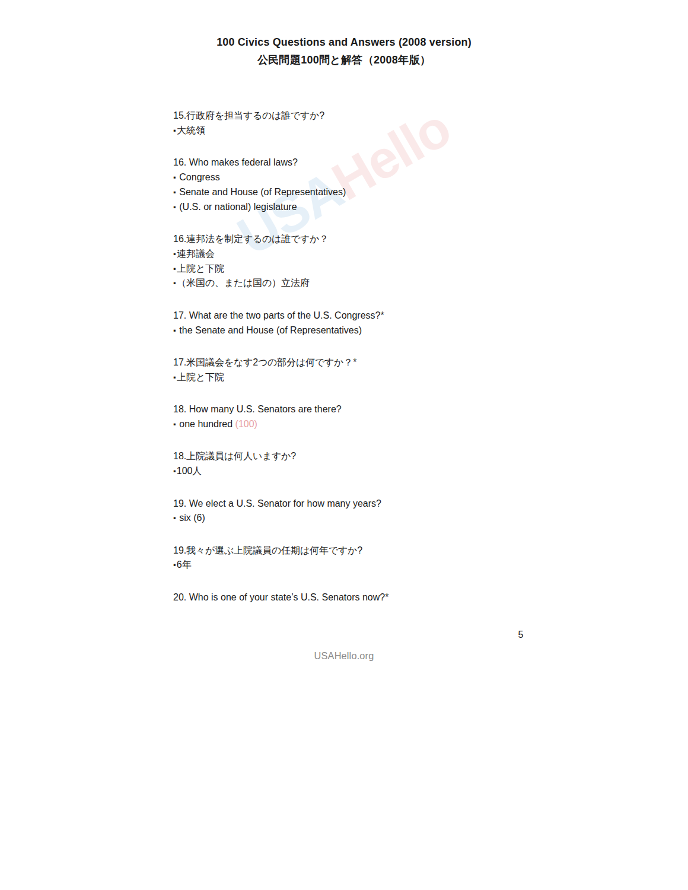USA Hello
100 Civics Questions and Answers (2008 version)
公民問題100問と解答（2008年版）
15.行政府を担当するのは誰ですか?
大統領
16. Who makes federal laws?
Congress
Senate and House (of Representatives)
(U.S. or national) legislature
16.連邦法を制定するのは誰ですか？
連邦議会
上院と下院
（米国の、または国の）立法府
17. What are the two parts of the U.S. Congress?*
the Senate and House (of Representatives)
17.米国議会をなす2つの部分は何ですか？*
上院と下院
18. How many U.S. Senators are there?
one hundred (100)
18.上院議員は何人いますか?
100人
19. We elect a U.S. Senator for how many years?
six (6)
19.我々が選ぶ上院議員の任期は何年ですか?
6年
20. Who is one of your state’s U.S. Senators now?*
5
USAHello.org